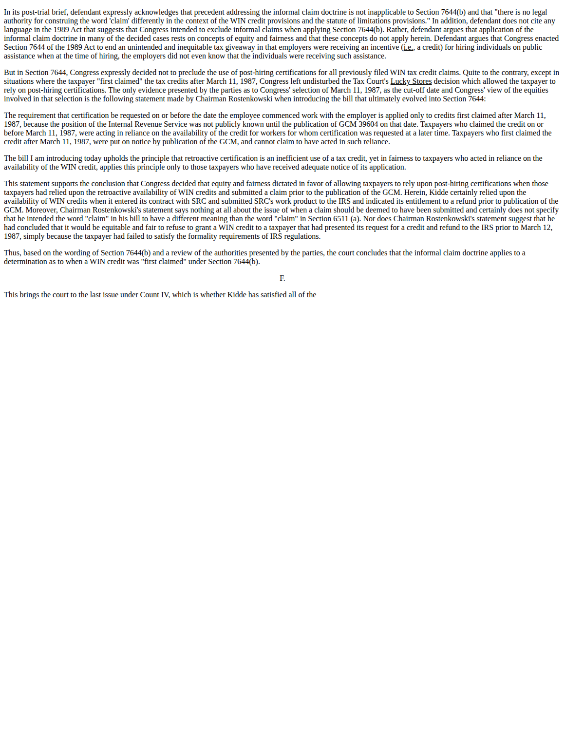In its post-trial brief, defendant expressly acknowledges that precedent addressing the informal claim doctrine is not inapplicable to Section 7644(b) and that "there is no legal authority for construing the word 'claim' differently in the context of the WIN credit provisions and the statute of limitations provisions." In addition, defendant does not cite any language in the 1989 Act that suggests that Congress intended to exclude informal claims when applying Section 7644(b). Rather, defendant argues that application of the informal claim doctrine in many of the decided cases rests on concepts of equity and fairness and that these concepts do not apply herein. Defendant argues that Congress enacted Section 7644 of the 1989 Act to end an unintended and inequitable tax giveaway in that employers were receiving an incentive (i.e., a credit) for hiring individuals on public assistance when at the time of hiring, the employers did not even know that the individuals were receiving such assistance.
But in Section 7644, Congress expressly decided not to preclude the use of post-hiring certifications for all previously filed WIN tax credit claims. Quite to the contrary, except in situations where the taxpayer "first claimed" the tax credits after March 11, 1987, Congress left undisturbed the Tax Court's Lucky Stores decision which allowed the taxpayer to rely on post-hiring certifications. The only evidence presented by the parties as to Congress' selection of March 11, 1987, as the cut-off date and Congress' view of the equities involved in that selection is the following statement made by Chairman Rostenkowski when introducing the bill that ultimately evolved into Section 7644:
The requirement that certification be requested on or before the date the employee commenced work with the employer is applied only to credits first claimed after March 11, 1987, because the position of the Internal Revenue Service was not publicly known until the publication of GCM 39604 on that date. Taxpayers who claimed the credit on or before March 11, 1987, were acting in reliance on the availability of the credit for workers for whom certification was requested at a later time. Taxpayers who first claimed the credit after March 11, 1987, were put on notice by publication of the GCM, and cannot claim to have acted in such reliance.
The bill I am introducing today upholds the principle that retroactive certification is an inefficient use of a tax credit, yet in fairness to taxpayers who acted in reliance on the availability of the WIN credit, applies this principle only to those taxpayers who have received adequate notice of its application.
This statement supports the conclusion that Congress decided that equity and fairness dictated in favor of allowing taxpayers to rely upon post-hiring certifications when those taxpayers had relied upon the retroactive availability of WIN credits and submitted a claim prior to the publication of the GCM. Herein, Kidde certainly relied upon the availability of WIN credits when it entered its contract with SRC and submitted SRC's work product to the IRS and indicated its entitlement to a refund prior to publication of the GCM. Moreover, Chairman Rostenkowski's statement says nothing at all about the issue of when a claim should be deemed to have been submitted and certainly does not specify that he intended the word "claim" in his bill to have a different meaning than the word "claim" in Section 6511 (a). Nor does Chairman Rostenkowski's statement suggest that he had concluded that it would be equitable and fair to refuse to grant a WIN credit to a taxpayer that had presented its request for a credit and refund to the IRS prior to March 12, 1987, simply because the taxpayer had failed to satisfy the formality requirements of IRS regulations.
Thus, based on the wording of Section 7644(b) and a review of the authorities presented by the parties, the court concludes that the informal claim doctrine applies to a determination as to when a WIN credit was "first claimed" under Section 7644(b).
F.
This brings the court to the last issue under Count IV, which is whether Kidde has satisfied all of the